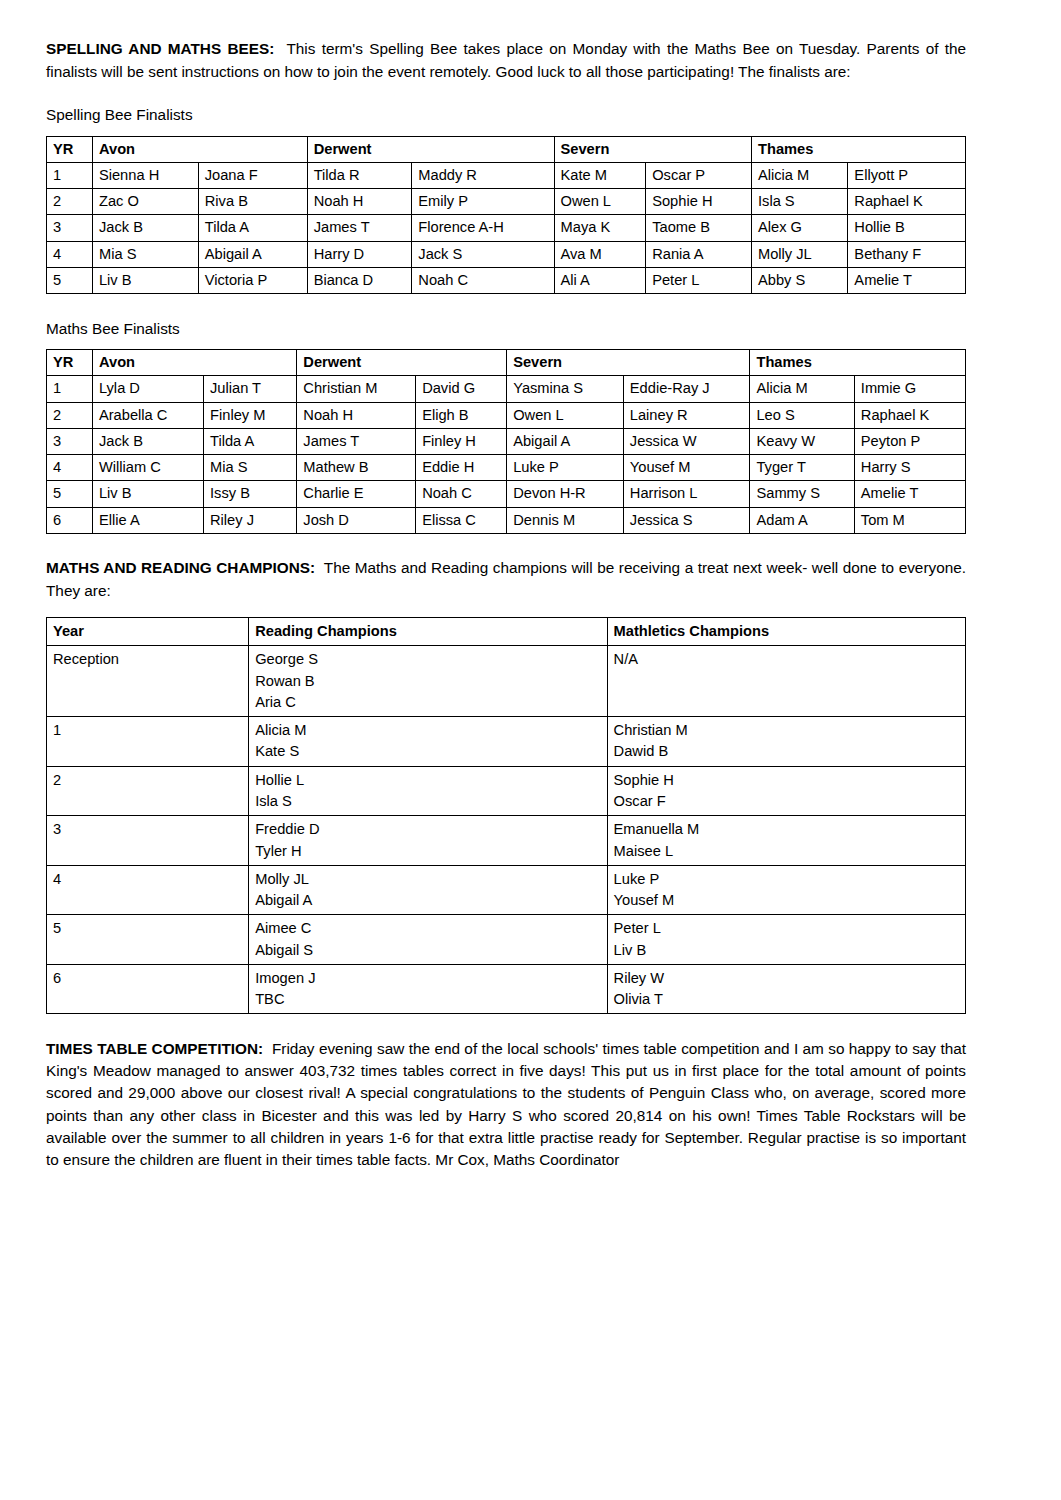SPELLING AND MATHS BEES: This term's Spelling Bee takes place on Monday with the Maths Bee on Tuesday. Parents of the finalists will be sent instructions on how to join the event remotely. Good luck to all those participating! The finalists are:
Spelling Bee Finalists
| YR | Avon | Derwent | Severn | Thames |
| --- | --- | --- | --- | --- |
| 1 | Sienna H | Joana F | Tilda R | Maddy R | Kate M | Oscar P | Alicia M | Ellyott P |
| 2 | Zac O | Riva B | Noah H | Emily P | Owen L | Sophie H | Isla S | Raphael K |
| 3 | Jack B | Tilda A | James T | Florence A-H | Maya K | Taome B | Alex G | Hollie B |
| 4 | Mia S | Abigail A | Harry D | Jack S | Ava M | Rania A | Molly JL | Bethany F |
| 5 | Liv B | Victoria P | Bianca D | Noah C | Ali A | Peter L | Abby S | Amelie T |
Maths Bee Finalists
| YR | Avon | Derwent | Severn | Thames |
| --- | --- | --- | --- | --- |
| 1 | Lyla D | Julian T | Christian M | David G | Yasmina S | Eddie-Ray J | Alicia M | Immie G |
| 2 | Arabella C | Finley M | Noah H | Eligh B | Owen L | Lainey R | Leo S | Raphael K |
| 3 | Jack B | Tilda A | James T | Finley H | Abigail A | Jessica W | Keavy W | Peyton P |
| 4 | William C | Mia S | Mathew B | Eddie H | Luke P | Yousef M | Tyger T | Harry S |
| 5 | Liv B | Issy B | Charlie E | Noah C | Devon H-R | Harrison L | Sammy S | Amelie T |
| 6 | Ellie A | Riley J | Josh D | Elissa C | Dennis M | Jessica S | Adam A | Tom M |
MATHS AND READING CHAMPIONS: The Maths and Reading champions will be receiving a treat next week- well done to everyone. They are:
| Year | Reading Champions | Mathletics Champions |
| --- | --- | --- |
| Reception | George S Rowan B Aria C | N/A |
| 1 | Alicia M Kate S | Christian M Dawid B |
| 2 | Hollie L Isla S | Sophie H Oscar F |
| 3 | Freddie D Tyler H | Emanuella M Maisee L |
| 4 | Molly JL Abigail A | Luke P Yousef M |
| 5 | Aimee C Abigail S | Peter L Liv B |
| 6 | Imogen J TBC | Riley W Olivia T |
TIMES TABLE COMPETITION: Friday evening saw the end of the local schools' times table competition and I am so happy to say that King's Meadow managed to answer 403,732 times tables correct in five days! This put us in first place for the total amount of points scored and 29,000 above our closest rival! A special congratulations to the students of Penguin Class who, on average, scored more points than any other class in Bicester and this was led by Harry S who scored 20,814 on his own! Times Table Rockstars will be available over the summer to all children in years 1-6 for that extra little practise ready for September. Regular practise is so important to ensure the children are fluent in their times table facts. Mr Cox, Maths Coordinator